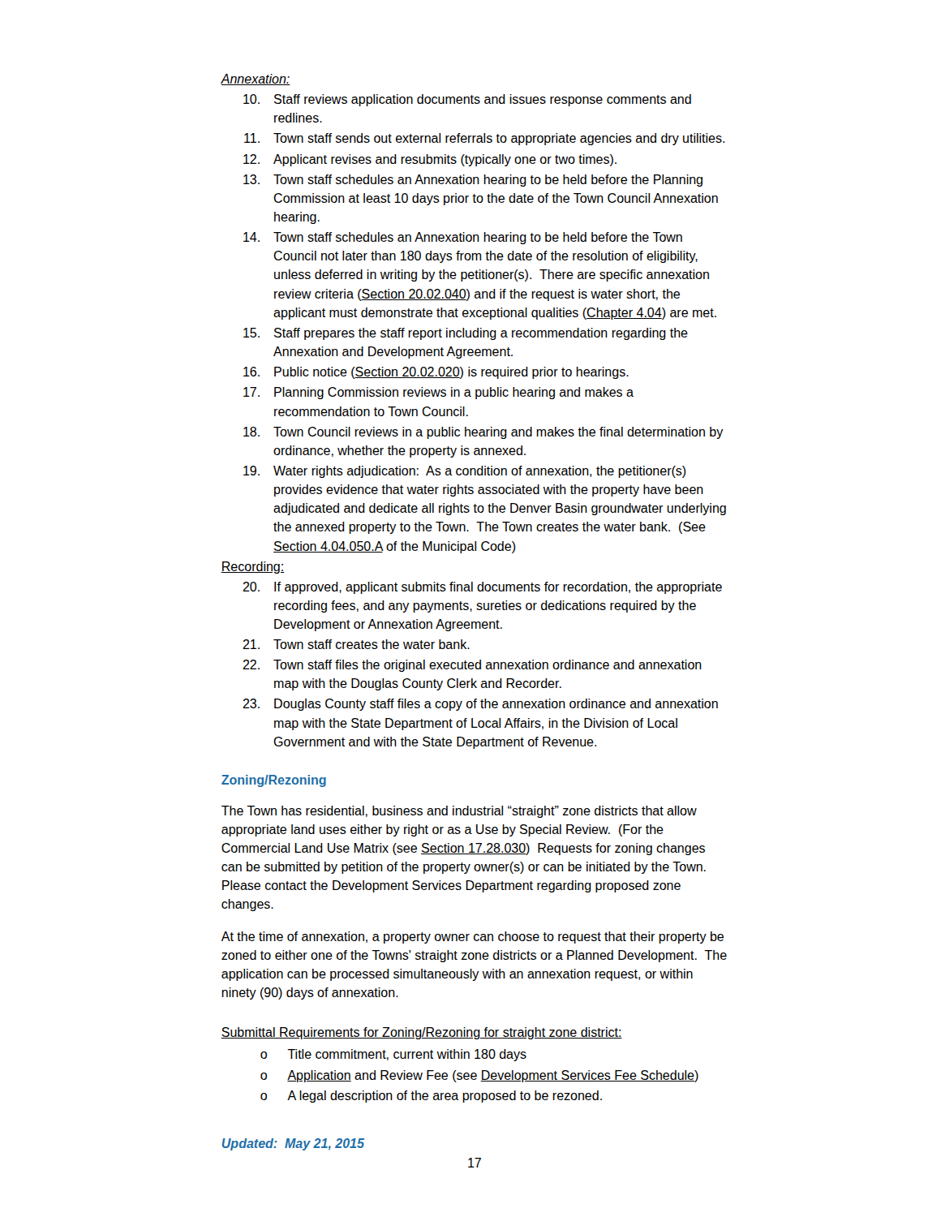Annexation:
Staff reviews application documents and issues response comments and redlines.
Town staff sends out external referrals to appropriate agencies and dry utilities.
Applicant revises and resubmits (typically one or two times).
Town staff schedules an Annexation hearing to be held before the Planning Commission at least 10 days prior to the date of the Town Council Annexation hearing.
Town staff schedules an Annexation hearing to be held before the Town Council not later than 180 days from the date of the resolution of eligibility, unless deferred in writing by the petitioner(s). There are specific annexation review criteria (Section 20.02.040) and if the request is water short, the applicant must demonstrate that exceptional qualities (Chapter 4.04) are met.
Staff prepares the staff report including a recommendation regarding the Annexation and Development Agreement.
Public notice (Section 20.02.020) is required prior to hearings.
Planning Commission reviews in a public hearing and makes a recommendation to Town Council.
Town Council reviews in a public hearing and makes the final determination by ordinance, whether the property is annexed.
Water rights adjudication: As a condition of annexation, the petitioner(s) provides evidence that water rights associated with the property have been adjudicated and dedicate all rights to the Denver Basin groundwater underlying the annexed property to the Town. The Town creates the water bank. (See Section 4.04.050.A of the Municipal Code)
Recording:
If approved, applicant submits final documents for recordation, the appropriate recording fees, and any payments, sureties or dedications required by the Development or Annexation Agreement.
Town staff creates the water bank.
Town staff files the original executed annexation ordinance and annexation map with the Douglas County Clerk and Recorder.
Douglas County staff files a copy of the annexation ordinance and annexation map with the State Department of Local Affairs, in the Division of Local Government and with the State Department of Revenue.
Zoning/Rezoning
The Town has residential, business and industrial “straight” zone districts that allow appropriate land uses either by right or as a Use by Special Review. (For the Commercial Land Use Matrix (see Section 17.28.030) Requests for zoning changes can be submitted by petition of the property owner(s) or can be initiated by the Town. Please contact the Development Services Department regarding proposed zone changes.
At the time of annexation, a property owner can choose to request that their property be zoned to either one of the Towns' straight zone districts or a Planned Development. The application can be processed simultaneously with an annexation request, or within ninety (90) days of annexation.
Submittal Requirements for Zoning/Rezoning for straight zone district:
Title commitment, current within 180 days
Application and Review Fee (see Development Services Fee Schedule)
A legal description of the area proposed to be rezoned.
Updated: May 21, 2015
17